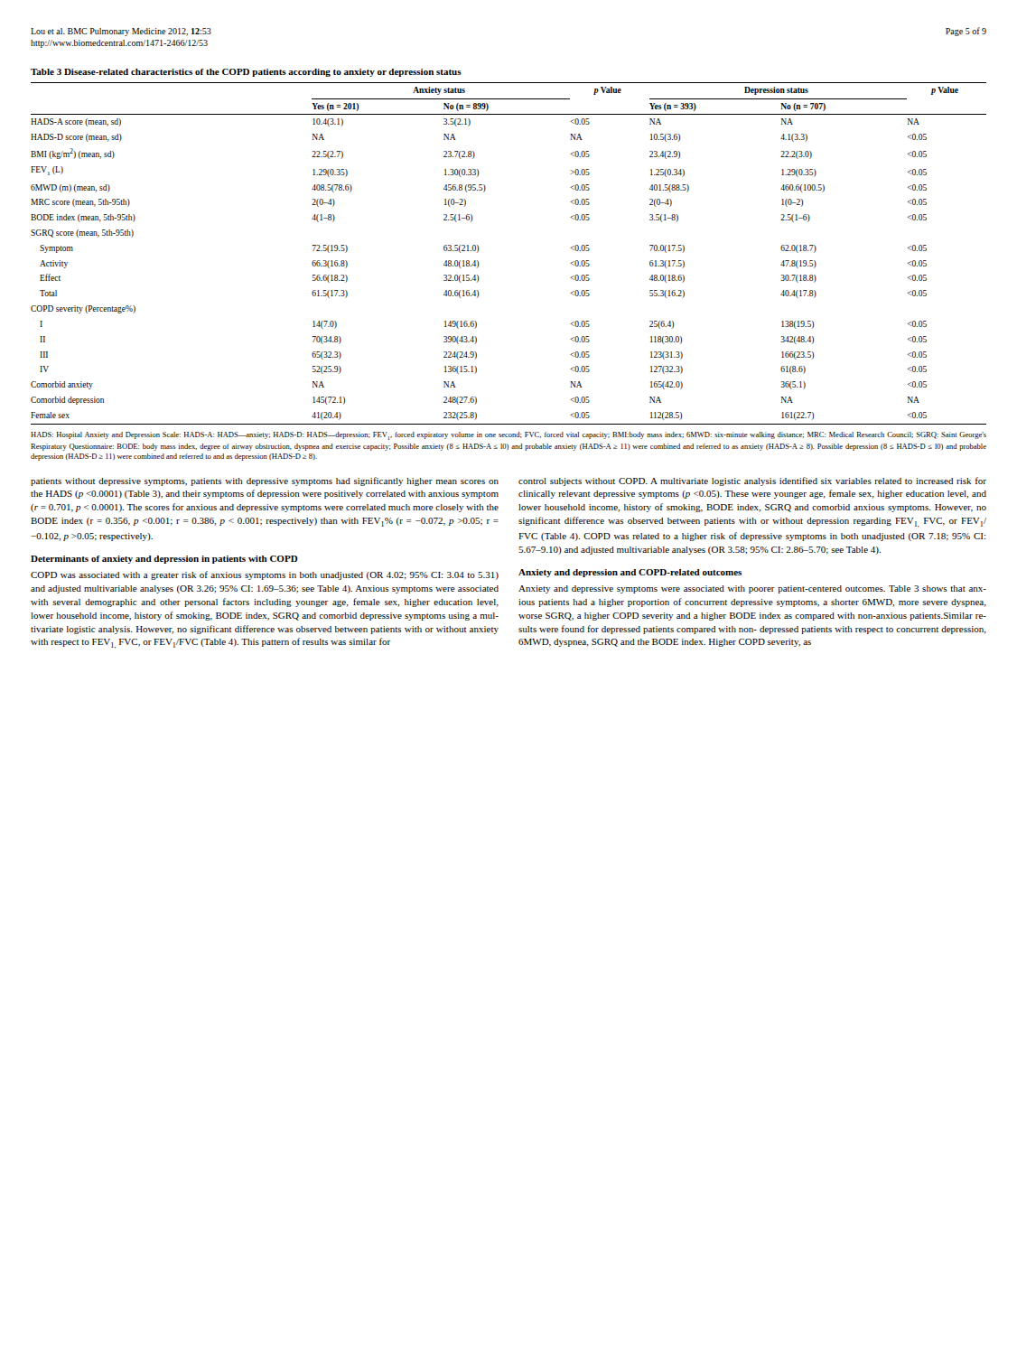Lou et al. BMC Pulmonary Medicine 2012, 12:53
http://www.biomedcentral.com/1471-2466/12/53
Page 5 of 9
Table 3 Disease-related characteristics of the COPD patients according to anxiety or depression status
| | Anxiety status | p Value | Depression status | p Value |
| --- | --- | --- | --- | --- |
| | Yes (n = 201) | No (n = 899) | | Yes (n = 393) | No (n = 707) | |
| HADS-A score (mean, sd) | 10.4(3.1) | 3.5(2.1) | <0.05 | NA | NA | NA |
| HADS-D score (mean, sd) | NA | NA | NA | 10.5(3.6) | 4.1(3.3) | <0.05 |
| BMI (kg/m 2 ) (mean, sd) | 22.5(2.7) | 23.7(2.8) | <0.05 | 23.4(2.9) | 22.2(3.0) | <0.05 |
| FEV 1 (L) | 1.29(0.35) | 1.30(0.33) | >0.05 | 1.25(0.34) | 1.29(0.35) | <0.05 |
| 6MWD (m) (mean, sd) | 408.5(78.6) | 456.8 (95.5) | <0.05 | 401.5(88.5) | 460.6(100.5) | <0.05 |
| MRC score (mean, 5th-95th) | 2(0–4) | 1(0–2) | <0.05 | 2(0–4) | 1(0–2) | <0.05 |
| BODE index (mean, 5th-95th) | 4(1–8) | 2.5(1–6) | <0.05 | 3.5(1–8) | 2.5(1–6) | <0.05 |
| SGRQ score (mean, 5th-95th) | | | | | | |
| Symptom | 72.5(19.5) | 63.5(21.0) | <0.05 | 70.0(17.5) | 62.0(18.7) | <0.05 |
| Activity | 66.3(16.8) | 48.0(18.4) | <0.05 | 61.3(17.5) | 47.8(19.5) | <0.05 |
| Effect | 56.6(18.2) | 32.0(15.4) | <0.05 | 48.0(18.6) | 30.7(18.8) | <0.05 |
| Total | 61.5(17.3) | 40.6(16.4) | <0.05 | 55.3(16.2) | 40.4(17.8) | <0.05 |
| COPD severity (Percentage%) | | | | | | |
| I | 14(7.0) | 149(16.6) | <0.05 | 25(6.4) | 138(19.5) | <0.05 |
| II | 70(34.8) | 390(43.4) | <0.05 | 118(30.0) | 342(48.4) | <0.05 |
| III | 65(32.3) | 224(24.9) | <0.05 | 123(31.3) | 166(23.5) | <0.05 |
| IV | 52(25.9) | 136(15.1) | <0.05 | 127(32.3) | 61(8.6) | <0.05 |
| Comorbid anxiety | NA | NA | NA | 165(42.0) | 36(5.1) | <0.05 |
| Comorbid depression | 145(72.1) | 248(27.6) | <0.05 | NA | NA | NA |
| Female sex | 41(20.4) | 232(25.8) | <0.05 | 112(28.5) | 161(22.7) | <0.05 |
HADS: Hospital Anxiety and Depression Scale: HADS-A: HADS—anxiety; HADS-D: HADS—depression; FEV1, forced expiratory volume in one second; FVC, forced vital capacity; BMI:body mass index; 6MWD: six-minute walking distance; MRC: Medical Research Council; SGRQ: Saint George's Respiratory Questionnaire: BODE: body mass index, degree of airway obstruction, dyspnea and exercise capacity; Possible anxiety (8 ≤ HADS-A ≤ l0) and probable anxiety (HADS-A ≥ 11) were combined and referred to as anxiety (HADS-A ≥ 8). Possible depression (8 ≤ HADS-D ≤ l0) and probable depression (HADS-D ≥ 11) were combined and referred to and as depression (HADS-D ≥ 8).
patients without depressive symptoms, patients with depressive symptoms had significantly higher mean scores on the HADS (p <0.0001) (Table 3), and their symptoms of depression were positively correlated with anxious symptom (r = 0.701, p < 0.0001). The scores for anxious and depressive symptoms were correlated much more closely with the BODE index (r = 0.356, p <0.001; r = 0.386, p < 0.001; respectively) than with FEV1% (r = −0.072, p >0.05; r = −0.102, p >0.05; respectively).
Determinants of anxiety and depression in patients with COPD
COPD was associated with a greater risk of anxious symptoms in both unadjusted (OR 4.02; 95% CI: 3.04 to 5.31) and adjusted multivariable analyses (OR 3.26; 95% CI: 1.69–5.36; see Table 4). Anxious symptoms were associated with several demographic and other personal factors including younger age, female sex, higher education level, lower household income, history of smoking, BODE index, SGRQ and comorbid depressive symptoms using a multivariate logistic analysis. However, no significant difference was observed between patients with or without anxiety with respect to FEV1, FVC, or FEV1/FVC (Table 4). This pattern of results was similar for
control subjects without COPD. A multivariate logistic analysis identified six variables related to increased risk for clinically relevant depressive symptoms (p <0.05). These were younger age, female sex, higher education level, and lower household income, history of smoking, BODE index, SGRQ and comorbid anxious symptoms. However, no significant difference was observed between patients with or without depression regarding FEV1, FVC, or FEV1/ FVC (Table 4). COPD was related to a higher risk of depressive symptoms in both unadjusted (OR 7.18; 95% CI: 5.67–9.10) and adjusted multivariable analyses (OR 3.58; 95% CI: 2.86–5.70; see Table 4).
Anxiety and depression and COPD-related outcomes
Anxiety and depressive symptoms were associated with poorer patient-centered outcomes. Table 3 shows that anxious patients had a higher proportion of concurrent depressive symptoms, a shorter 6MWD, more severe dyspnea, worse SGRQ, a higher COPD severity and a higher BODE index as compared with non-anxious patients.Similar results were found for depressed patients compared with non- depressed patients with respect to concurrent depression, 6MWD, dyspnea, SGRQ and the BODE index. Higher COPD severity, as